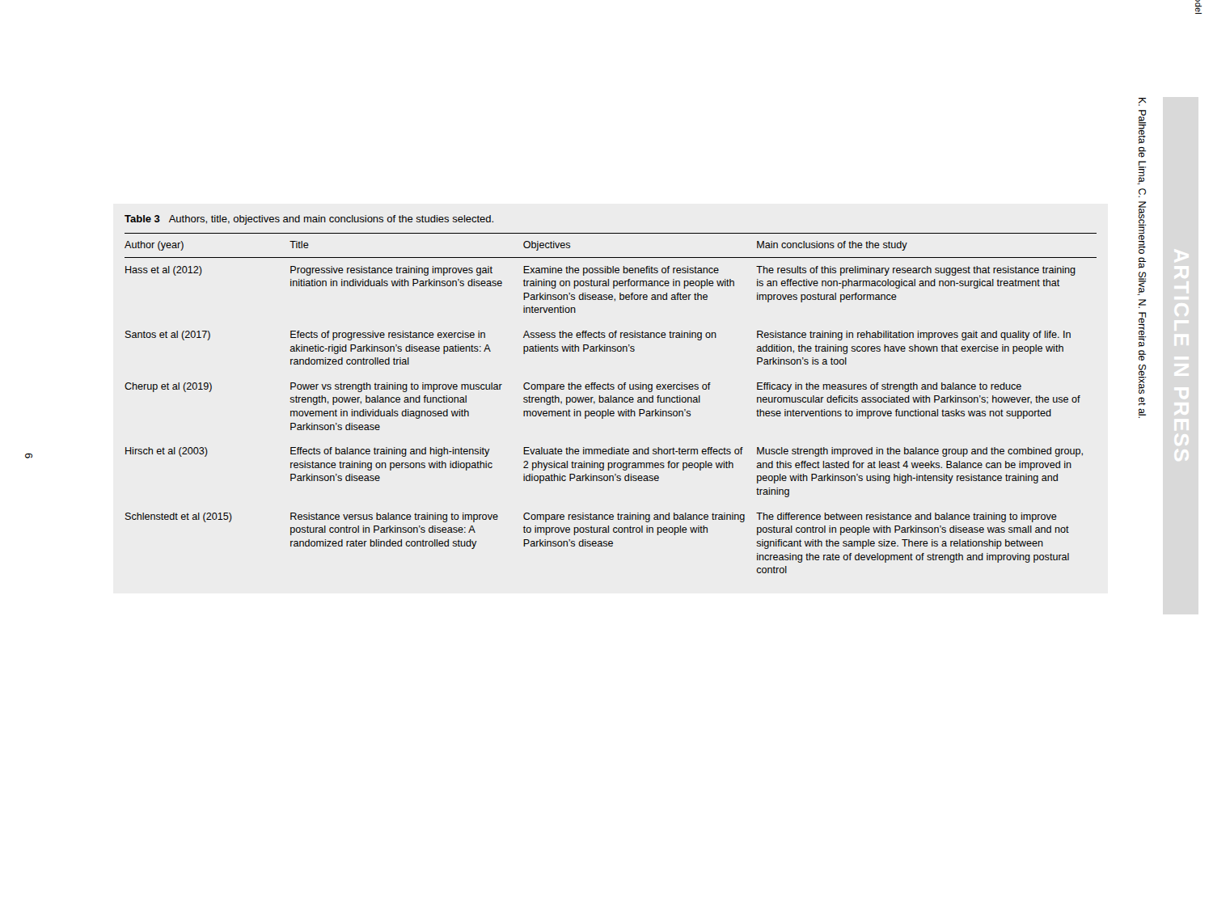+Model
ARTICLE IN PRESS
K. Palheta de Lima, C. Nascimento da Silva, N. Ferreira de Seixas et al.
6
Table 3 Authors, title, objectives and main conclusions of the studies selected.
| Author (year) | Title | Objectives | Main conclusions of the the study |
| --- | --- | --- | --- |
| Hass et al (2012) | Progressive resistance training improves gait initiation in individuals with Parkinson’s disease | Examine the possible benefits of resistance training on postural performance in people with Parkinson’s disease, before and after the intervention | The results of this preliminary research suggest that resistance training is an effective non-pharmacological and non-surgical treatment that improves postural performance |
| Santos et al (2017) | Efects of progressive resistance exercise in akinetic-rigid Parkinson’s disease patients: A randomized controlled trial | Assess the effects of resistance training on patients with Parkinson’s | Resistance training in rehabilitation improves gait and quality of life. In addition, the training scores have shown that exercise in people with Parkinson’s is a tool |
| Cherup et al (2019) | Power vs strength training to improve muscular strength, power, balance and functional movement in individuals diagnosed with Parkinson’s disease | Compare the effects of using exercises of strength, power, balance and functional movement in people with Parkinson’s | Efficacy in the measures of strength and balance to reduce neuromuscular deficits associated with Parkinson’s; however, the use of these interventions to improve functional tasks was not supported |
| Hirsch et al (2003) | Effects of balance training and high-intensity resistance training on persons with idiopathic Parkinson’s disease | Evaluate the immediate and short-term effects of 2 physical training programmes for people with idiopathic Parkinson’s disease | Muscle strength improved in the balance group and the combined group, and this effect lasted for at least 4 weeks. Balance can be improved in people with Parkinson’s using high-intensity resistance training and training |
| Schlenstedt et al (2015) | Resistance versus balance training to improve postural control in Parkinson’s disease: A randomized rater blinded controlled study | Compare resistance training and balance training to improve postural control in people with Parkinson’s disease | The difference between resistance and balance training to improve postural control in people with Parkinson’s disease was small and not significant with the sample size. There is a relationship between increasing the rate of development of strength and improving postural control |